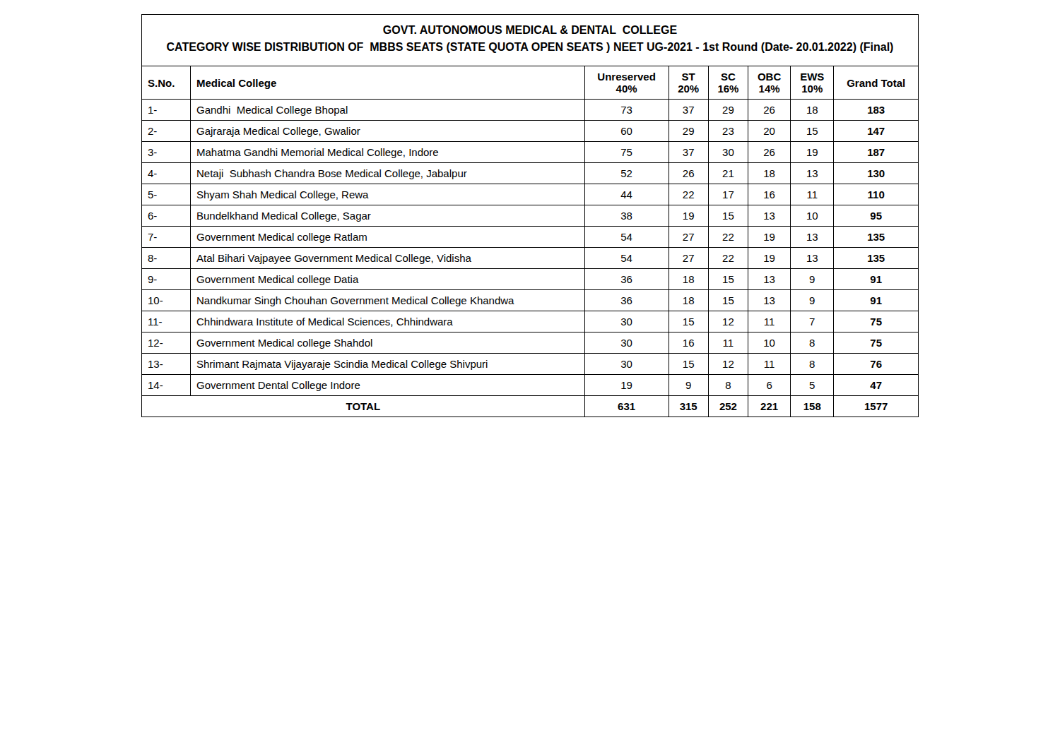GOVT. AUTONOMOUS MEDICAL & DENTAL COLLEGE CATEGORY WISE DISTRIBUTION OF MBBS SEATS (STATE QUOTA OPEN SEATS ) NEET UG-2021 - 1st Round (Date- 20.01.2022) (Final)
| S.No. | Medical College | Unreserved 40% | ST 20% | SC 16% | OBC 14% | EWS 10% | Grand Total |
| --- | --- | --- | --- | --- | --- | --- | --- |
| 1- | Gandhi Medical College Bhopal | 73 | 37 | 29 | 26 | 18 | 183 |
| 2- | Gajraraja Medical College, Gwalior | 60 | 29 | 23 | 20 | 15 | 147 |
| 3- | Mahatma Gandhi Memorial Medical College, Indore | 75 | 37 | 30 | 26 | 19 | 187 |
| 4- | Netaji Subhash Chandra Bose Medical College, Jabalpur | 52 | 26 | 21 | 18 | 13 | 130 |
| 5- | Shyam Shah Medical College, Rewa | 44 | 22 | 17 | 16 | 11 | 110 |
| 6- | Bundelkhand Medical College, Sagar | 38 | 19 | 15 | 13 | 10 | 95 |
| 7- | Government Medical college Ratlam | 54 | 27 | 22 | 19 | 13 | 135 |
| 8- | Atal Bihari Vajpayee Government Medical College, Vidisha | 54 | 27 | 22 | 19 | 13 | 135 |
| 9- | Government Medical college Datia | 36 | 18 | 15 | 13 | 9 | 91 |
| 10- | Nandkumar Singh Chouhan Government Medical College Khandwa | 36 | 18 | 15 | 13 | 9 | 91 |
| 11- | Chhindwara Institute of Medical Sciences, Chhindwara | 30 | 15 | 12 | 11 | 7 | 75 |
| 12- | Government Medical college Shahdol | 30 | 16 | 11 | 10 | 8 | 75 |
| 13- | Shrimant Rajmata Vijayaraje Scindia Medical College Shivpuri | 30 | 15 | 12 | 11 | 8 | 76 |
| 14- | Government Dental College Indore | 19 | 9 | 8 | 6 | 5 | 47 |
| TOTAL | 631 | 315 | 252 | 221 | 158 | 1577 |